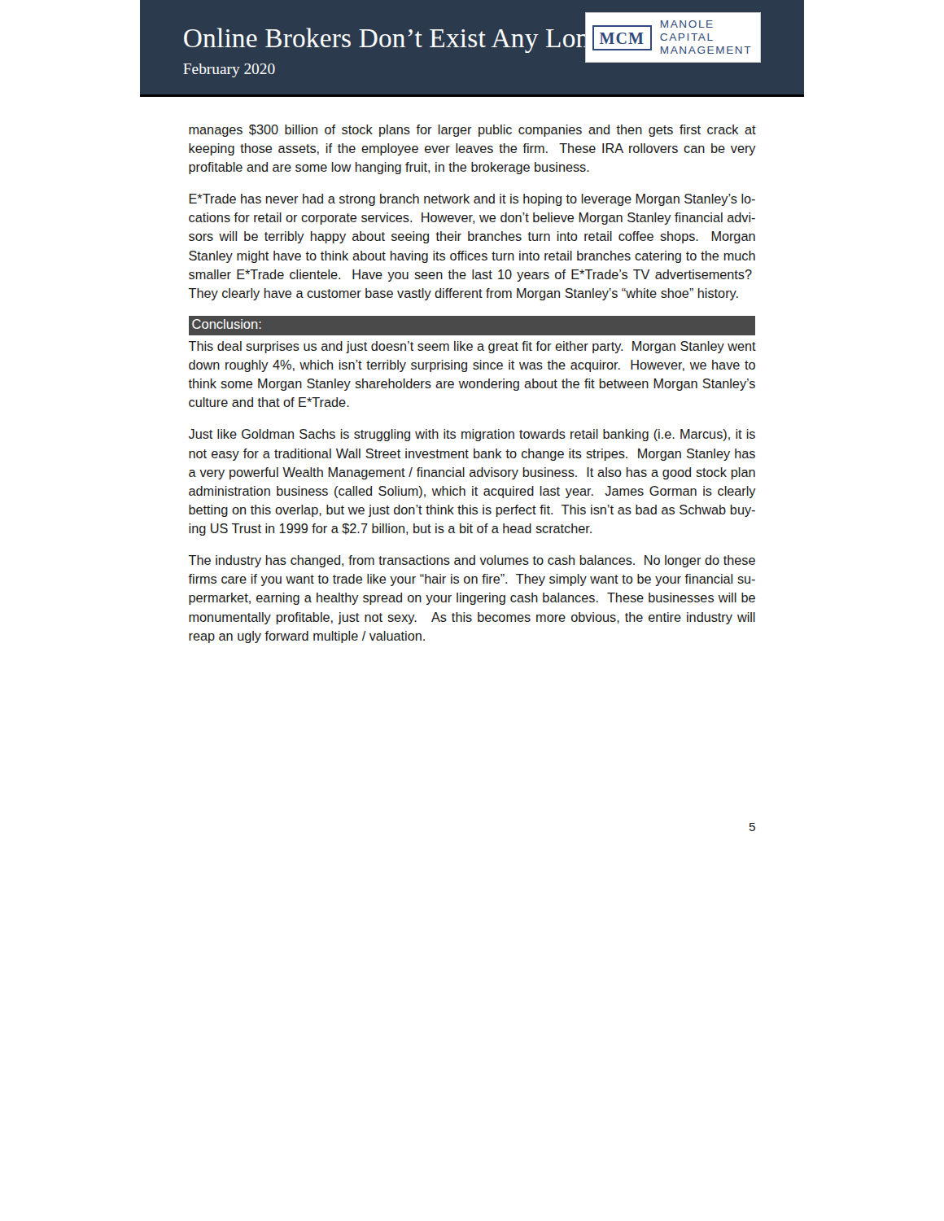Online Brokers Don’t Exist Any Longer…
February 2020
MCM
Manole
Capital
Management
manages $300 billion of stock plans for larger public companies and then gets first crack at keeping those assets, if the employee ever leaves the firm. These IRA rollovers can be very profitable and are some low hanging fruit, in the brokerage business.
E*Trade has never had a strong branch network and it is hoping to leverage Morgan Stanley’s locations for retail or corporate services. However, we don’t believe Morgan Stanley financial advisors will be terribly happy about seeing their branches turn into retail coffee shops. Morgan Stanley might have to think about having its offices turn into retail branches catering to the much smaller E*Trade clientele. Have you seen the last 10 years of E*Trade’s TV advertisements? They clearly have a customer base vastly different from Morgan Stanley’s “white shoe” history.
Conclusion:
This deal surprises us and just doesn’t seem like a great fit for either party. Morgan Stanley went down roughly 4%, which isn’t terribly surprising since it was the acquiror. However, we have to think some Morgan Stanley shareholders are wondering about the fit between Morgan Stanley’s culture and that of E*Trade.
Just like Goldman Sachs is struggling with its migration towards retail banking (i.e. Marcus), it is not easy for a traditional Wall Street investment bank to change its stripes. Morgan Stanley has a very powerful Wealth Management / financial advisory business. It also has a good stock plan administration business (called Solium), which it acquired last year. James Gorman is clearly betting on this overlap, but we just don’t think this is perfect fit. This isn’t as bad as Schwab buying US Trust in 1999 for a $2.7 billion, but is a bit of a head scratcher.
The industry has changed, from transactions and volumes to cash balances. No longer do these firms care if you want to trade like your “hair is on fire”. They simply want to be your financial supermarket, earning a healthy spread on your lingering cash balances. These businesses will be monumentally profitable, just not sexy. As this becomes more obvious, the entire industry will reap an ugly forward multiple / valuation.
5